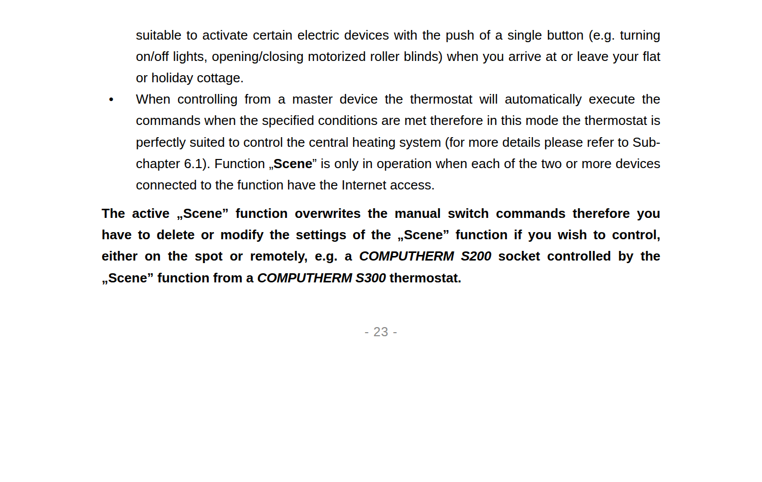suitable to activate certain electric devices with the push of a single button (e.g. turning on/off lights, opening/closing motorized roller blinds) when you arrive at or leave your flat or holiday cottage.
When controlling from a master device the thermostat will automatically execute the commands when the specified conditions are met therefore in this mode the thermostat is perfectly suited to control the central heating system (for more details please refer to Sub-chapter 6.1). Function „Scene” is only in operation when each of the two or more devices connected to the function have the Internet access.
The active „Scene” function overwrites the manual switch commands therefore you have to delete or modify the settings of the „Scene” function if you wish to control, either on the spot or remotely, e.g. a COMPUTHERM S200 socket controlled by the „Scene” function from a COMPUTHERM S300 thermostat.
- 23 -